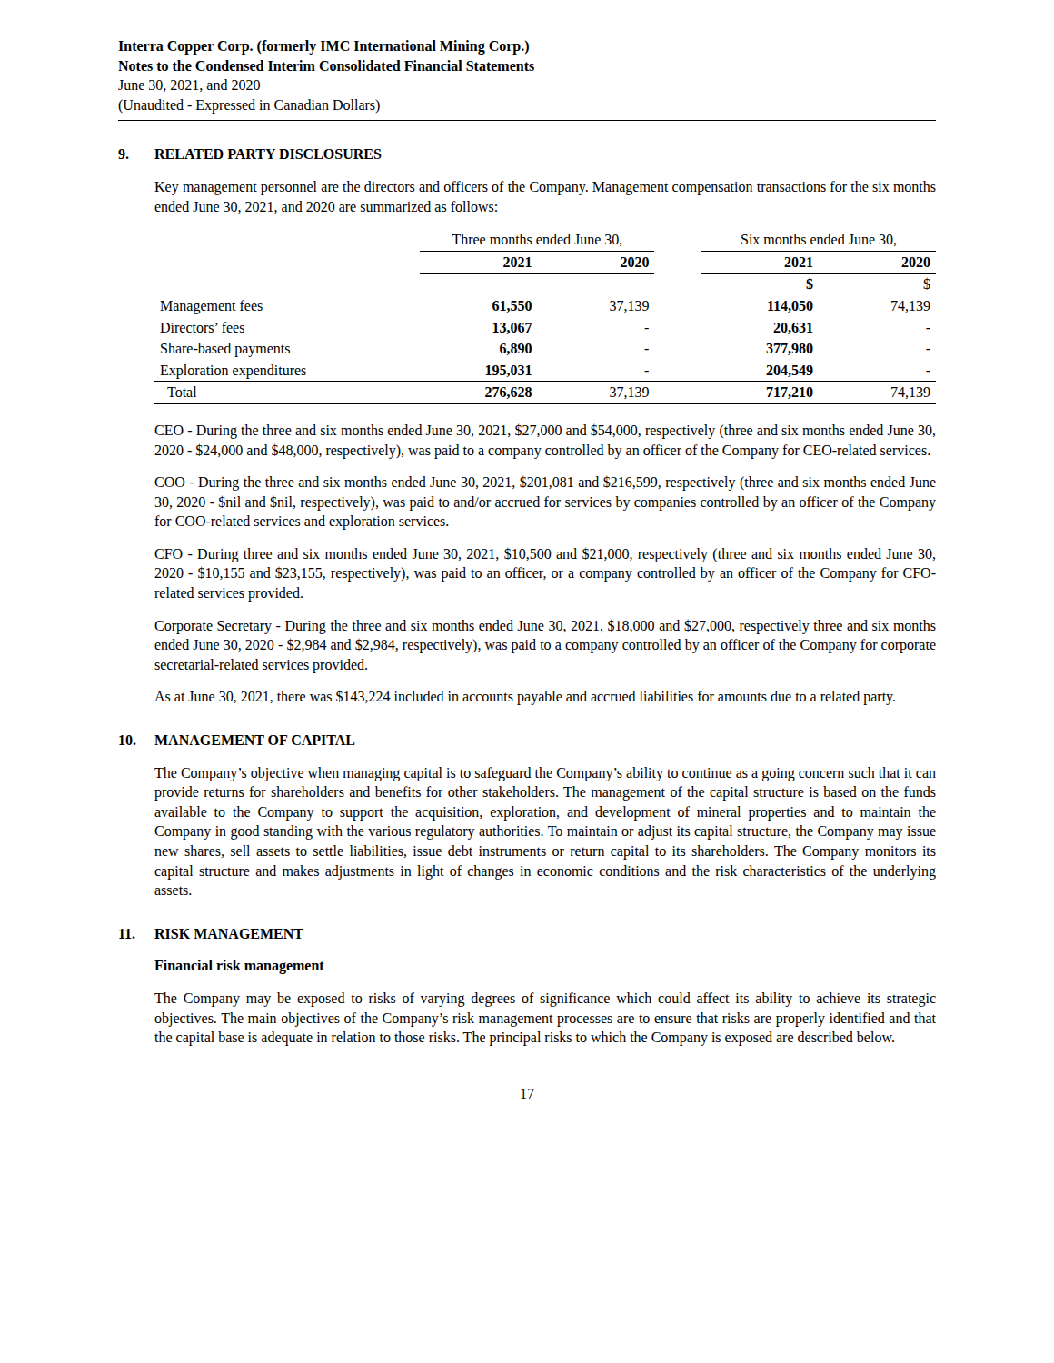Interra Copper Corp. (formerly IMC International Mining Corp.)
Notes to the Condensed Interim Consolidated Financial Statements
June 30, 2021, and 2020
(Unaudited - Expressed in Canadian Dollars)
9. RELATED PARTY DISCLOSURES
Key management personnel are the directors and officers of the Company. Management compensation transactions for the six months ended June 30, 2021, and 2020 are summarized as follows:
| | Three months ended June 30, | | Six months ended June 30, |
| --- | --- | --- | --- |
| | 2021 | 2020 | | 2021 | 2020 |
| | | | | $ | $ |
| Management fees | 61,550 | 37,139 | | 114,050 | 74,139 |
| Directors’ fees | 13,067 | - | | 20,631 | - |
| Share-based payments | 6,890 | - | | 377,980 | - |
| Exploration expenditures | 195,031 | - | | 204,549 | - |
| Total | 276,628 | 37,139 | | 717,210 | 74,139 |
CEO - During the three and six months ended June 30, 2021, $27,000 and $54,000, respectively (three and six months ended June 30, 2020 - $24,000 and $48,000, respectively), was paid to a company controlled by an officer of the Company for CEO-related services.
COO - During the three and six months ended June 30, 2021, $201,081 and $216,599, respectively (three and six months ended June 30, 2020 - $nil and $nil, respectively), was paid to and/or accrued for services by companies controlled by an officer of the Company for COO-related services and exploration services.
CFO - During three and six months ended June 30, 2021, $10,500 and $21,000, respectively (three and six months ended June 30, 2020 - $10,155 and $23,155, respectively), was paid to an officer, or a company controlled by an officer of the Company for CFO-related services provided.
Corporate Secretary - During the three and six months ended June 30, 2021, $18,000 and $27,000, respectively three and six months ended June 30, 2020 - $2,984 and $2,984, respectively), was paid to a company controlled by an officer of the Company for corporate secretarial-related services provided.
As at June 30, 2021, there was $143,224 included in accounts payable and accrued liabilities for amounts due to a related party.
10. MANAGEMENT OF CAPITAL
The Company’s objective when managing capital is to safeguard the Company’s ability to continue as a going concern such that it can provide returns for shareholders and benefits for other stakeholders. The management of the capital structure is based on the funds available to the Company to support the acquisition, exploration, and development of mineral properties and to maintain the Company in good standing with the various regulatory authorities. To maintain or adjust its capital structure, the Company may issue new shares, sell assets to settle liabilities, issue debt instruments or return capital to its shareholders. The Company monitors its capital structure and makes adjustments in light of changes in economic conditions and the risk characteristics of the underlying assets.
11. RISK MANAGEMENT
Financial risk management
The Company may be exposed to risks of varying degrees of significance which could affect its ability to achieve its strategic objectives. The main objectives of the Company’s risk management processes are to ensure that risks are properly identified and that the capital base is adequate in relation to those risks. The principal risks to which the Company is exposed are described below.
17